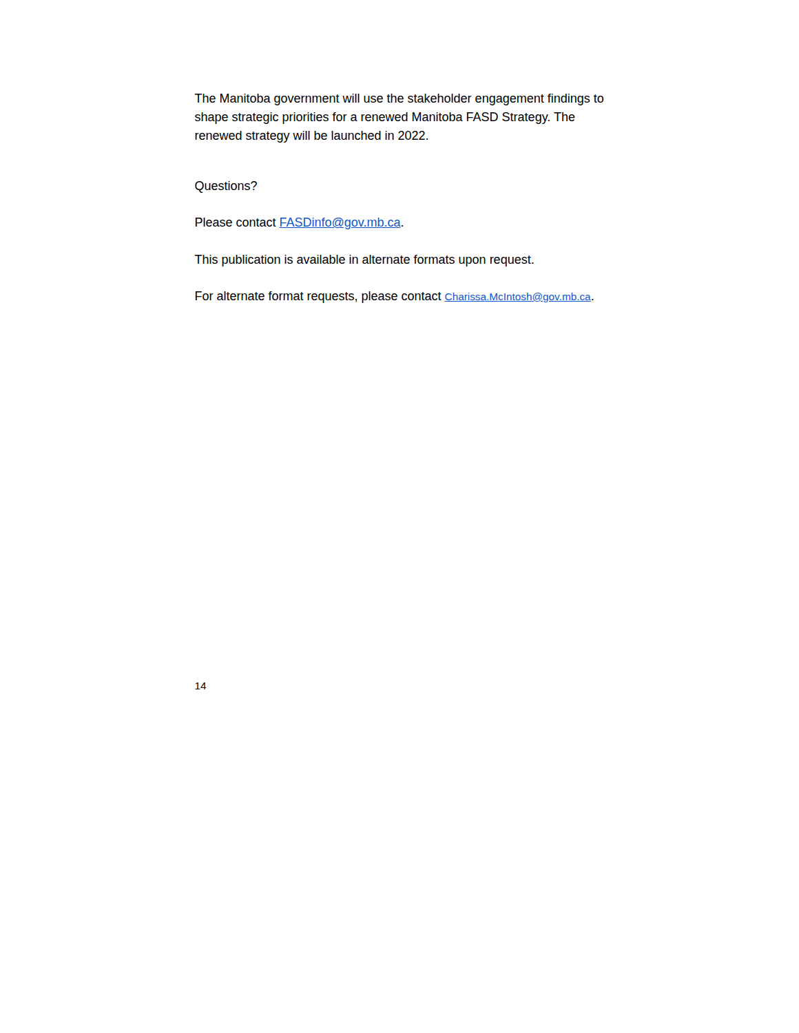The Manitoba government will use the stakeholder engagement findings to shape strategic priorities for a renewed Manitoba FASD Strategy. The renewed strategy will be launched in 2022.
Questions?
Please contact FASDinfo@gov.mb.ca.
This publication is available in alternate formats upon request.
For alternate format requests, please contact Charissa.McIntosh@gov.mb.ca.
14